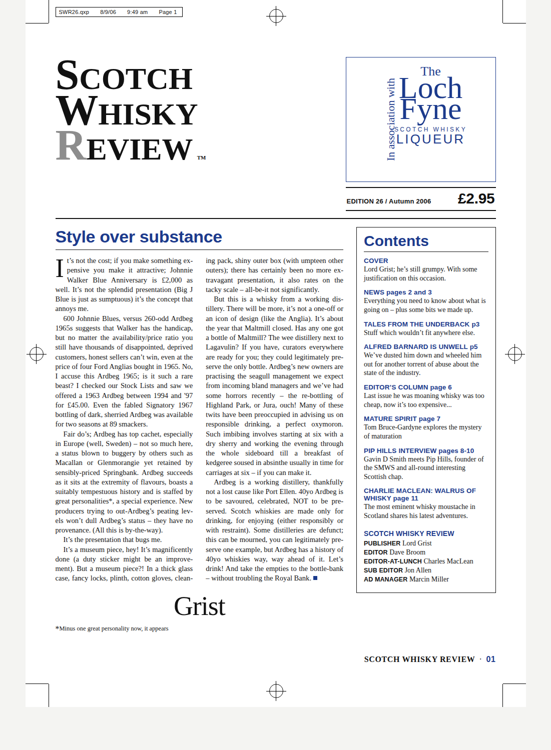SWR26.qxp 8/9/069:49 am Page 1
SCOTCH WHISKY REVIEW TM
In association with
The Loch Fyne SCOTCH WHISKY LIQUEUR
EDITION 26 / Autumn 2006 £2.95
Style over substance
It’s not the cost; if you make something expensive you make it attractive; Johnnie Walker Blue Anniversary is £2,000 as well. It’s not the splendid presentation (Big J Blue is just as sumptuous) it’s the concept that annoys me.
600 Johnnie Blues, versus 260-odd Ardbeg 1965s suggests that Walker has the handicap, but no matter the availability/price ratio you still have thousands of disappointed, deprived customers, honest sellers can’t win, even at the price of four Ford Anglias bought in 1965. No, I accuse this Ardbeg 1965; is it such a rare beast? I checked our Stock Lists and saw we offered a 1963 Ardbeg between 1994 and '97 for £45.00. Even the fabled Signatory 1967 bottling of dark, sherried Ardbeg was available for two seasons at 89 smackers.
Fair do’s; Ardbeg has top cachet, especially in Europe (well, Sweden) – not so much here, a status blown to buggery by others such as Macallan or Glenmorangie yet retained by sensibly-priced Springbank. Ardbeg succeeds as it sits at the extremity of flavours, boasts a suitably tempestuous history and is staffed by great personalities*, a special experience. New producers trying to out-Ardbeg’s peating levels won’t dull Ardbeg’s status – they have no provenance. (All this is by-the-way).
It’s the presentation that bugs me.
It’s a museum piece, hey! It’s magnificently done (a duty sticker might be an improvement). But a museum piece?! In a thick glass case, fancy locks, plinth, cotton gloves, cleaning pack, shiny outer box (with umpteen other outers); there has certainly been no more extravagant presentation, it also rates on the tacky scale – all-be-it not significantly.
But this is a whisky from a working distillery. There will be more, it’s not a one-off or an icon of design (like the Anglia). It’s about the year that Maltmill closed. Has any one got a bottle of Maltmill? The wee distillery next to Lagavulin? If you have, curators everywhere are ready for you; they could legitimately preserve the only bottle. Ardbeg’s new owners are practising the seagull management we expect from incoming bland managers and we’ve had some horrors recently – the re-bottling of Highland Park, or Jura, ouch! Many of these twits have been preoccupied in advising us on responsible drinking, a perfect oxymoron. Such imbibing involves starting at six with a dry sherry and working the evening through the whole sideboard till a breakfast of kedgeree soused in absinthe usually in time for carriages at six – if you can make it.
Ardbeg is a working distillery, thankfully not a lost cause like Port Ellen. 40yo Ardbeg is to be savoured, celebrated, NOT to be preserved. Scotch whiskies are made only for drinking, for enjoying (either responsibly or with restraint). Some distilleries are defunct; this can be mourned, you can legitimately preserve one example, but Ardbeg has a history of 40yo whiskies way, way ahead of it. Let’s drink! And take the empties to the bottle-bank – without troubling the Royal Bank.
Grist
*Minus one great personality now, it appears
Contents
COVER
Lord Grist; he’s still grumpy. With some justification on this occasion.
NEWS pages 2 and 3
Everything you need to know about what is going on – plus some bits we made up.
TALES FROM THE UNDERBACK p3
Stuff which wouldn’t fit anywhere else.
ALFRED BARNARD IS UNWELL p5
We’ve dusted him down and wheeled him out for another torrent of abuse about the state of the industry.
EDITOR’S COLUMN page 6
Last issue he was moaning whisky was too cheap, now it’s too expensive...
MATURE SPIRIT page 7
Tom Bruce-Gardyne explores the mystery of maturation
PIP HILLS INTERVIEW pages 8-10
Gavin D Smith meets Pip Hills, founder of the SMWS and all-round interesting Scottish chap.
CHARLIE MACLEAN: WALRUS OF WHISKY page 11
The most eminent whisky moustache in Scotland shares his latest adventures.
SCOTCH WHISKY REVIEW
PUBLISHER Lord Grist
EDITOR Dave Broom
EDITOR-AT-LUNCH Charles MacLean
SUB EDITOR Jon Allen
AD MANAGER Marcin Miller
SCOTCH WHISKY REVIEW·01